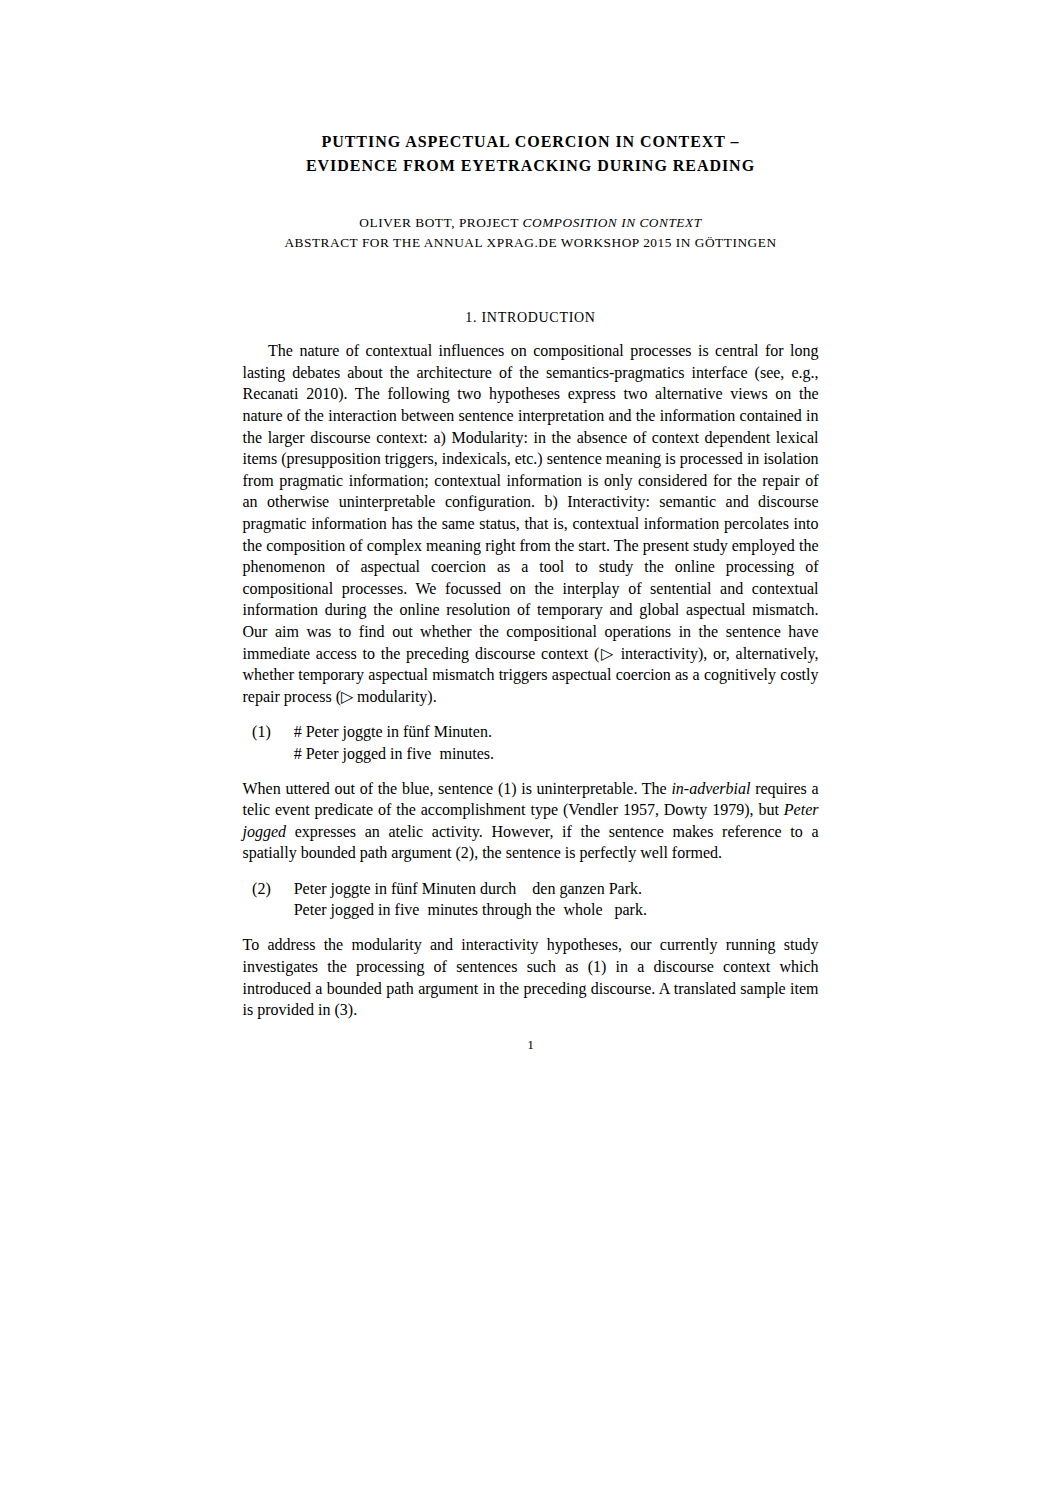Putting Aspectual Coercion in Context –
Evidence from Eyetracking During Reading
Oliver Bott, Project Composition in Context
Abstract for the Annual XPrag.de Workshop 2015 in Göttingen
1. Introduction
The nature of contextual influences on compositional processes is central for long lasting debates about the architecture of the semantics-pragmatics interface (see, e.g., Recanati 2010). The following two hypotheses express two alternative views on the nature of the interaction between sentence interpretation and the information contained in the larger discourse context: a) Modularity: in the absence of context dependent lexical items (presupposition triggers, indexicals, etc.) sentence meaning is processed in isolation from pragmatic information; contextual information is only considered for the repair of an otherwise uninterpretable configuration. b) Interactivity: semantic and discourse pragmatic information has the same status, that is, contextual information percolates into the composition of complex meaning right from the start. The present study employed the phenomenon of aspectual coercion as a tool to study the online processing of compositional processes. We focussed on the interplay of sentential and contextual information during the online resolution of temporary and global aspectual mismatch. Our aim was to find out whether the compositional operations in the sentence have immediate access to the preceding discourse context (▷ interactivity), or, alternatively, whether temporary aspectual mismatch triggers aspectual coercion as a cognitively costly repair process (▷ modularity).
(1)
# Peter joggte in fünf Minuten.
# Peter jogged in five minutes.
When uttered out of the blue, sentence (1) is uninterpretable. The in-adverbial requires a telic event predicate of the accomplishment type (Vendler 1957, Dowty 1979), but Peter jogged expresses an atelic activity. However, if the sentence makes reference to a spatially bounded path argument (2), the sentence is perfectly well formed.
(2)
Peter joggte in fünf Minuten durch den ganzen Park.
Peter jogged in five minutes through the whole park.
To address the modularity and interactivity hypotheses, our currently running study investigates the processing of sentences such as (1) in a discourse context which introduced a bounded path argument in the preceding discourse. A translated sample item is provided in (3).
1